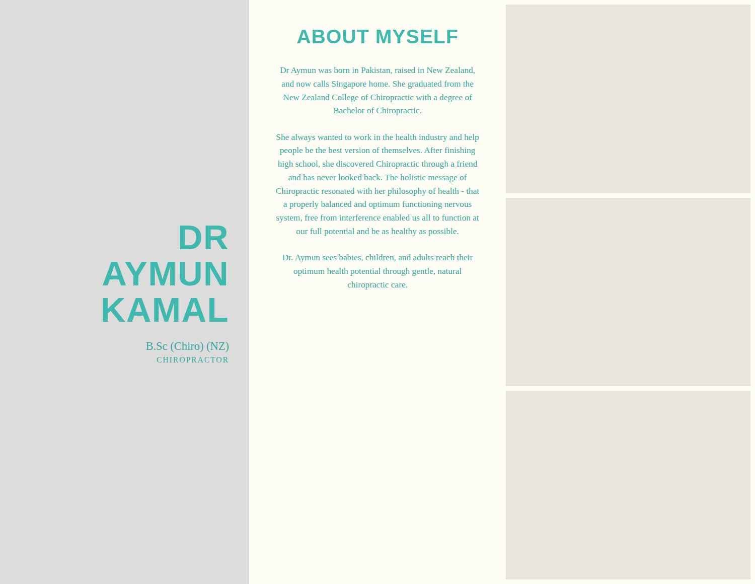Dr Aymun
Kamal
B.Sc (Chiro) (NZ)
Chiropractor
About Myself
Dr Aymun was born in Pakistan, raised in New Zealand, and now calls Singapore home. She graduated from the New Zealand College of Chiropractic with a degree of Bachelor of Chiropractic.
She always wanted to work in the health industry and help people be the best version of themselves. After finishing high school, she discovered Chiropractic through a friend and has never looked back. The holistic message of Chiropractic resonated with her philosophy of health - that a properly balanced and optimum functioning nervous system, free from interference enabled us all to function at our full potential and be as healthy as possible.
Dr. Aymun sees babies, children, and adults reach their optimum health potential through gentle, natural chiropractic care.